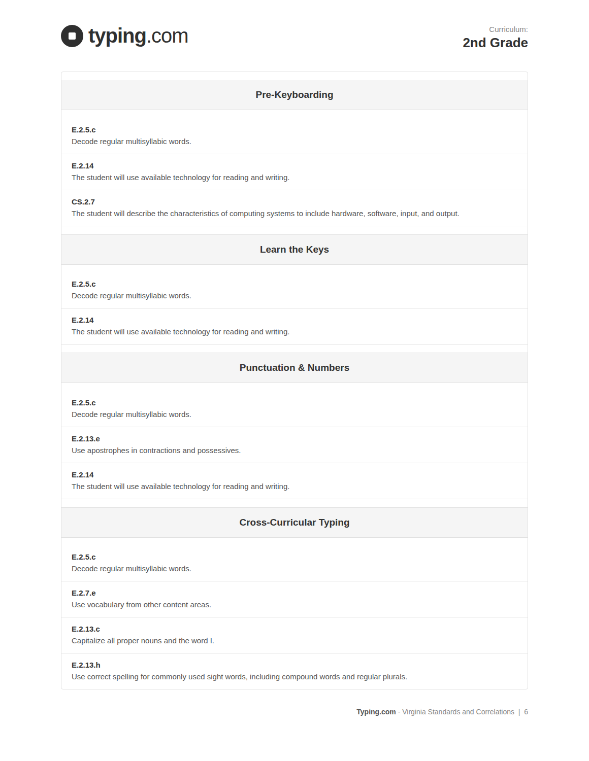typing.com
Curriculum:
2nd Grade
Pre-Keyboarding
E.2.5.c
Decode regular multisyllabic words.
E.2.14
The student will use available technology for reading and writing.
CS.2.7
The student will describe the characteristics of computing systems to include hardware, software, input, and output.
Learn the Keys
E.2.5.c
Decode regular multisyllabic words.
E.2.14
The student will use available technology for reading and writing.
Punctuation & Numbers
E.2.5.c
Decode regular multisyllabic words.
E.2.13.e
Use apostrophes in contractions and possessives.
E.2.14
The student will use available technology for reading and writing.
Cross-Curricular Typing
E.2.5.c
Decode regular multisyllabic words.
E.2.7.e
Use vocabulary from other content areas.
E.2.13.c
Capitalize all proper nouns and the word I.
E.2.13.h
Use correct spelling for commonly used sight words, including compound words and regular plurals.
Typing.com - Virginia Standards and Correlations | 6